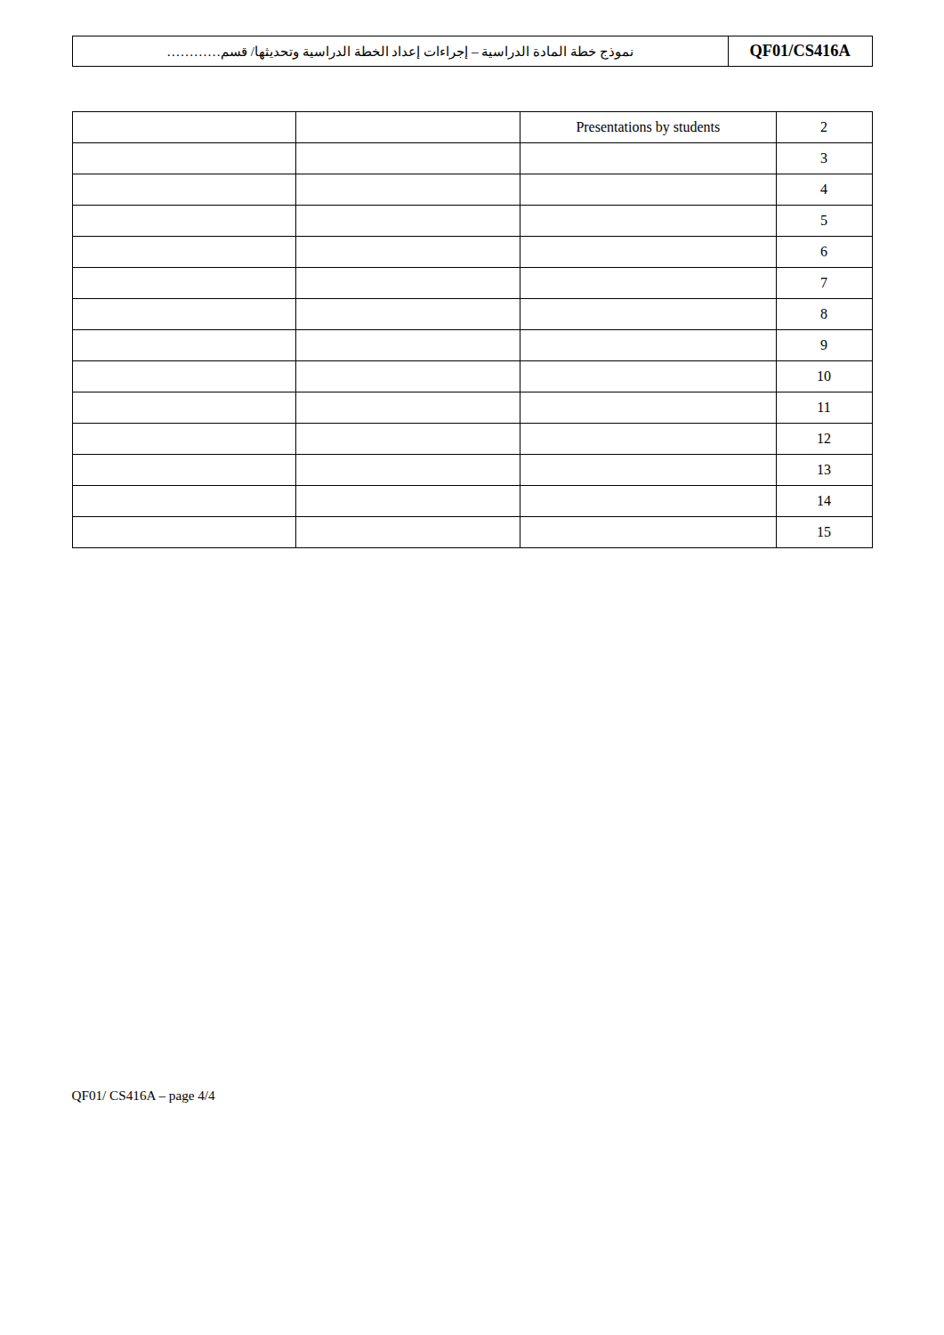| نموذج خطة المادة الدراسية – إجراءات إعداد الخطة الدراسية وتحديثها/ قسم………… | QF01/CS416A |
| | | Presentations by students | 2 |
| | | | 3 |
| | | | 4 |
| | | | 5 |
| | | | 6 |
| | | | 7 |
| | | | 8 |
| | | | 9 |
| | | | 10 |
| | | | 11 |
| | | | 12 |
| | | | 13 |
| | | | 14 |
| | | | 15 |
QF01/ CS416A – page 4/4